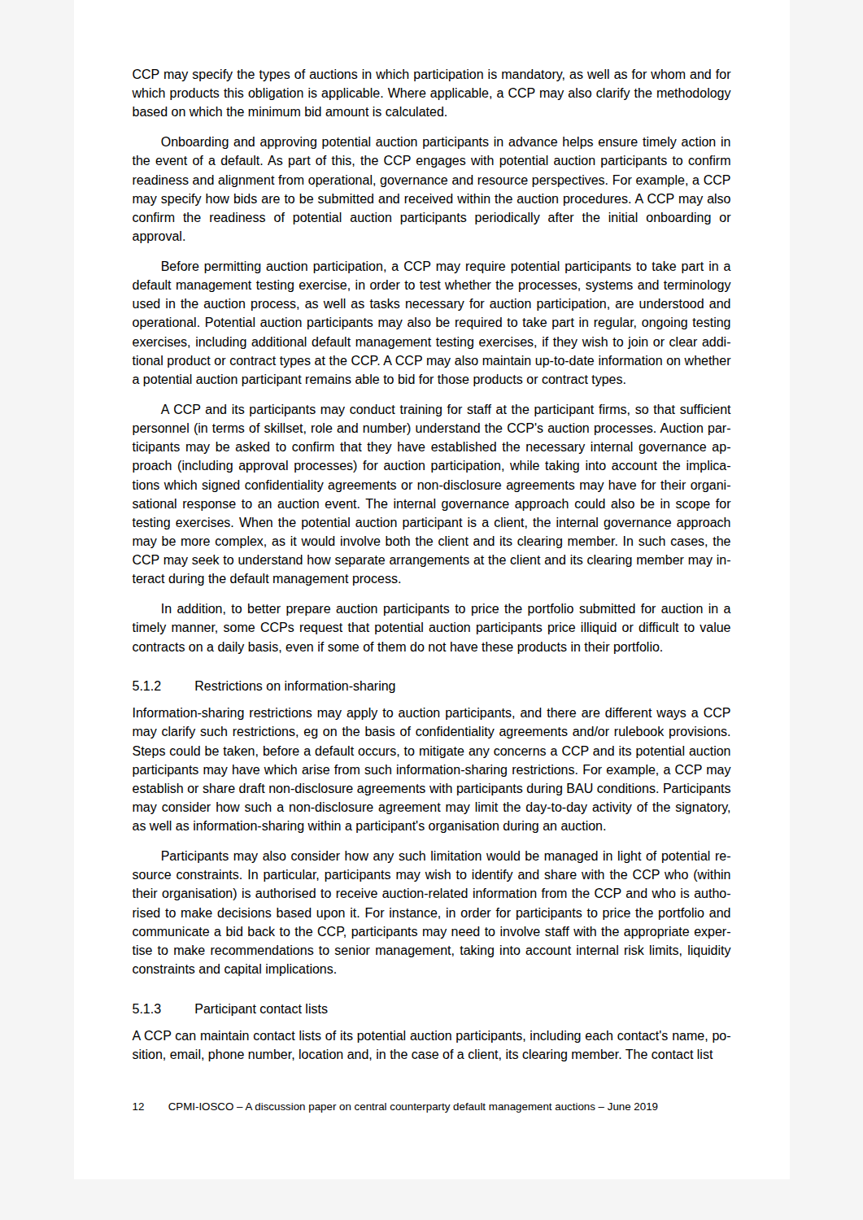CCP may specify the types of auctions in which participation is mandatory, as well as for whom and for which products this obligation is applicable. Where applicable, a CCP may also clarify the methodology based on which the minimum bid amount is calculated.
Onboarding and approving potential auction participants in advance helps ensure timely action in the event of a default. As part of this, the CCP engages with potential auction participants to confirm readiness and alignment from operational, governance and resource perspectives. For example, a CCP may specify how bids are to be submitted and received within the auction procedures. A CCP may also confirm the readiness of potential auction participants periodically after the initial onboarding or approval.
Before permitting auction participation, a CCP may require potential participants to take part in a default management testing exercise, in order to test whether the processes, systems and terminology used in the auction process, as well as tasks necessary for auction participation, are understood and operational. Potential auction participants may also be required to take part in regular, ongoing testing exercises, including additional default management testing exercises, if they wish to join or clear additional product or contract types at the CCP. A CCP may also maintain up-to-date information on whether a potential auction participant remains able to bid for those products or contract types.
A CCP and its participants may conduct training for staff at the participant firms, so that sufficient personnel (in terms of skillset, role and number) understand the CCP's auction processes. Auction participants may be asked to confirm that they have established the necessary internal governance approach (including approval processes) for auction participation, while taking into account the implications which signed confidentiality agreements or non-disclosure agreements may have for their organisational response to an auction event. The internal governance approach could also be in scope for testing exercises. When the potential auction participant is a client, the internal governance approach may be more complex, as it would involve both the client and its clearing member. In such cases, the CCP may seek to understand how separate arrangements at the client and its clearing member may interact during the default management process.
In addition, to better prepare auction participants to price the portfolio submitted for auction in a timely manner, some CCPs request that potential auction participants price illiquid or difficult to value contracts on a daily basis, even if some of them do not have these products in their portfolio.
5.1.2 Restrictions on information-sharing
Information-sharing restrictions may apply to auction participants, and there are different ways a CCP may clarify such restrictions, eg on the basis of confidentiality agreements and/or rulebook provisions. Steps could be taken, before a default occurs, to mitigate any concerns a CCP and its potential auction participants may have which arise from such information-sharing restrictions. For example, a CCP may establish or share draft non-disclosure agreements with participants during BAU conditions. Participants may consider how such a non-disclosure agreement may limit the day-to-day activity of the signatory, as well as information-sharing within a participant's organisation during an auction.
Participants may also consider how any such limitation would be managed in light of potential resource constraints. In particular, participants may wish to identify and share with the CCP who (within their organisation) is authorised to receive auction-related information from the CCP and who is authorised to make decisions based upon it. For instance, in order for participants to price the portfolio and communicate a bid back to the CCP, participants may need to involve staff with the appropriate expertise to make recommendations to senior management, taking into account internal risk limits, liquidity constraints and capital implications.
5.1.3 Participant contact lists
A CCP can maintain contact lists of its potential auction participants, including each contact's name, position, email, phone number, location and, in the case of a client, its clearing member. The contact list
12 CPMI-IOSCO – A discussion paper on central counterparty default management auctions – June 2019